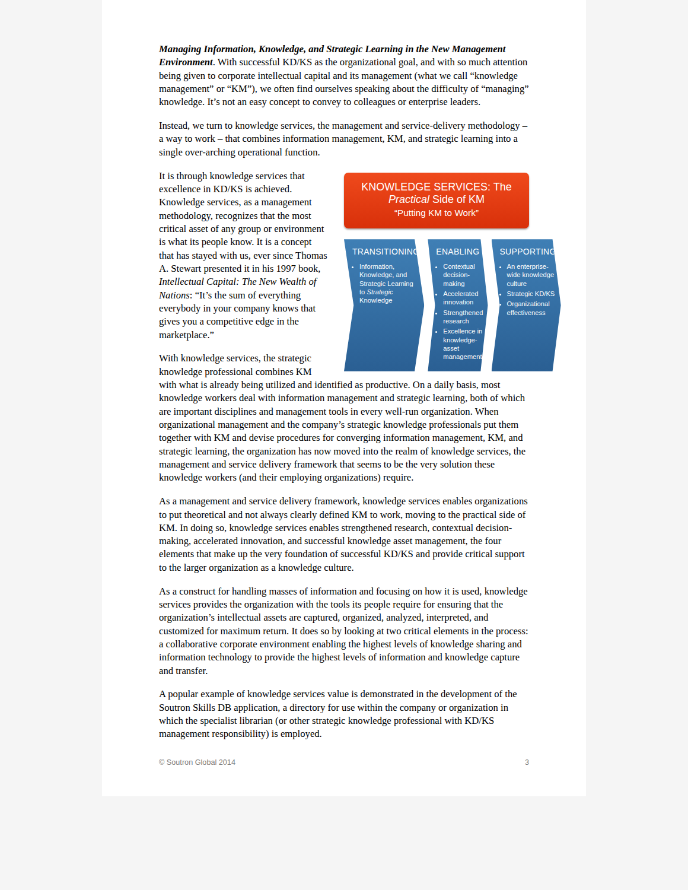Managing Information, Knowledge, and Strategic Learning in the New Management Environment. With successful KD/KS as the organizational goal, and with so much attention being given to corporate intellectual capital and its management (what we call “knowledge management” or “KM”), we often find ourselves speaking about the difficulty of “managing” knowledge. It’s not an easy concept to convey to colleagues or enterprise leaders.
Instead, we turn to knowledge services, the management and service-delivery methodology – a way to work – that combines information management, KM, and strategic learning into a single over-arching operational function.
KNOWLEDGE SERVICES: The Practical Side of KM
“Putting KM to Work”
TRANSITIONING
Information, Knowledge, and Strategic Learning to Strategic Knowledge
ENABLING
Contextual decision-making
Accelerated innovation
Strengthened research
Excellence in knowledge-asset management
SUPPORTING
An enterprise-wide knowledge culture
Strategic KD/KS
Organizational effectiveness
It is through knowledge services that excellence in KD/KS is achieved. Knowledge services, as a management methodology, recognizes that the most critical asset of any group or environment is what its people know. It is a concept that has stayed with us, ever since Thomas A. Stewart presented it in his 1997 book, Intellectual Capital: The New Wealth of Nations: “It’s the sum of everything everybody in your company knows that gives you a competitive edge in the marketplace.”
With knowledge services, the strategic knowledge professional combines KM with what is already being utilized and identified as productive. On a daily basis, most knowledge workers deal with information management and strategic learning, both of which are important disciplines and management tools in every well-run organization. When organizational management and the company’s strategic knowledge professionals put them together with KM and devise procedures for converging information management, KM, and strategic learning, the organization has now moved into the realm of knowledge services, the management and service delivery framework that seems to be the very solution these knowledge workers (and their employing organizations) require.
As a management and service delivery framework, knowledge services enables organizations to put theoretical and not always clearly defined KM to work, moving to the practical side of KM. In doing so, knowledge services enables strengthened research, contextual decision-making, accelerated innovation, and successful knowledge asset management, the four elements that make up the very foundation of successful KD/KS and provide critical support to the larger organization as a knowledge culture.
As a construct for handling masses of information and focusing on how it is used, knowledge services provides the organization with the tools its people require for ensuring that the organization’s intellectual assets are captured, organized, analyzed, interpreted, and customized for maximum return. It does so by looking at two critical elements in the process: a collaborative corporate environment enabling the highest levels of knowledge sharing and information technology to provide the highest levels of information and knowledge capture and transfer.
A popular example of knowledge services value is demonstrated in the development of the Soutron Skills DB application, a directory for use within the company or organization in which the specialist librarian (or other strategic knowledge professional with KD/KS management responsibility) is employed.
© Soutron Global 2014 3